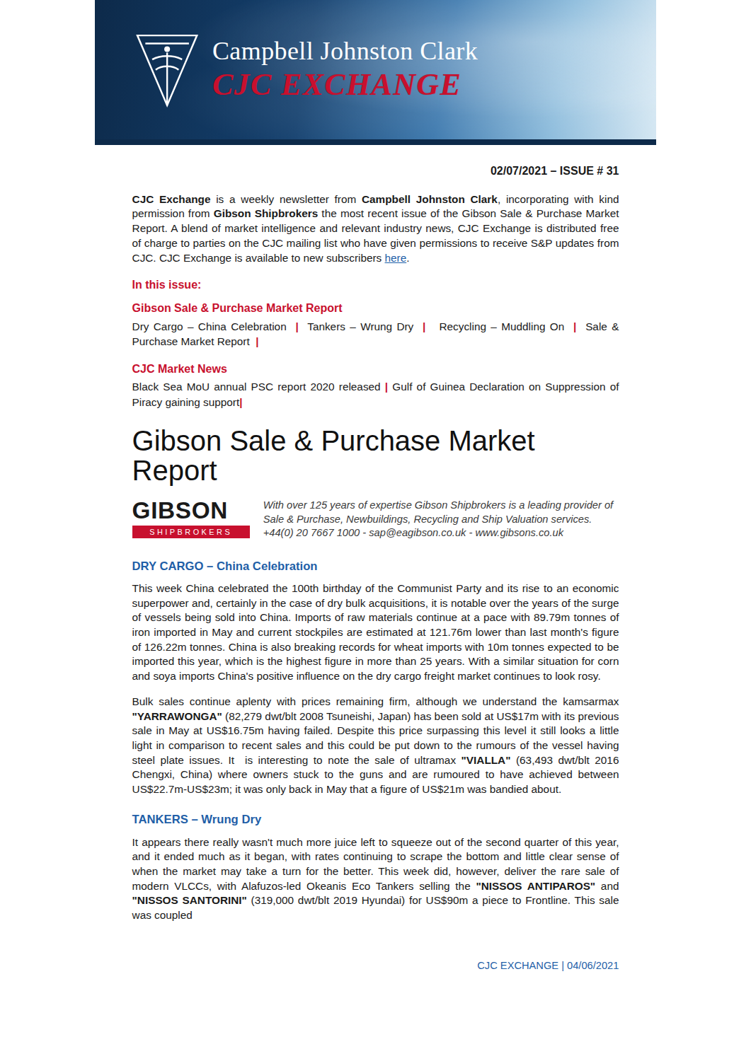Campbell Johnston Clark
CJC EXCHANGE
02/07/2021 – ISSUE # 31
CJC Exchange is a weekly newsletter from Campbell Johnston Clark, incorporating with kind permission from Gibson Shipbrokers the most recent issue of the Gibson Sale & Purchase Market Report. A blend of market intelligence and relevant industry news, CJC Exchange is distributed free of charge to parties on the CJC mailing list who have given permissions to receive S&P updates from CJC. CJC Exchange is available to new subscribers here.
In this issue:
Gibson Sale & Purchase Market Report
Dry Cargo – China Celebration | Tankers – Wrung Dry | Recycling – Muddling On | Sale & Purchase Market Report |
CJC Market News
Black Sea MoU annual PSC report 2020 released | Gulf of Guinea Declaration on Suppression of Piracy gaining support|
Gibson Sale & Purchase Market Report
GIBSON
SHIPBROKERS
With over 125 years of expertise Gibson Shipbrokers is a leading provider of Sale & Purchase, Newbuildings, Recycling and Ship Valuation services.
+44(0) 20 7667 1000 - sap@eagibson.co.uk - www.gibsons.co.uk
DRY CARGO – China Celebration
This week China celebrated the 100th birthday of the Communist Party and its rise to an economic superpower and, certainly in the case of dry bulk acquisitions, it is notable over the years of the surge of vessels being sold into China. Imports of raw materials continue at a pace with 89.79m tonnes of iron imported in May and current stockpiles are estimated at 121.76m lower than last month's figure of 126.22m tonnes. China is also breaking records for wheat imports with 10m tonnes expected to be imported this year, which is the highest figure in more than 25 years. With a similar situation for corn and soya imports China's positive influence on the dry cargo freight market continues to look rosy.
Bulk sales continue aplenty with prices remaining firm, although we understand the kamsarmax "YARRAWONGA" (82,279 dwt/blt 2008 Tsuneishi, Japan) has been sold at US$17m with its previous sale in May at US$16.75m having failed. Despite this price surpassing this level it still looks a little light in comparison to recent sales and this could be put down to the rumours of the vessel having steel plate issues. It is interesting to note the sale of ultramax "VIALLA" (63,493 dwt/blt 2016 Chengxi, China) where owners stuck to the guns and are rumoured to have achieved between US$22.7m-US$23m; it was only back in May that a figure of US$21m was bandied about.
TANKERS – Wrung Dry
It appears there really wasn't much more juice left to squeeze out of the second quarter of this year, and it ended much as it began, with rates continuing to scrape the bottom and little clear sense of when the market may take a turn for the better. This week did, however, deliver the rare sale of modern VLCCs, with Alafuzos-led Okeanis Eco Tankers selling the "NISSOS ANTIPAROS" and "NISSOS SANTORINI" (319,000 dwt/blt 2019 Hyundai) for US$90m a piece to Frontline. This sale was coupled
CJC EXCHANGE | 04/06/2021